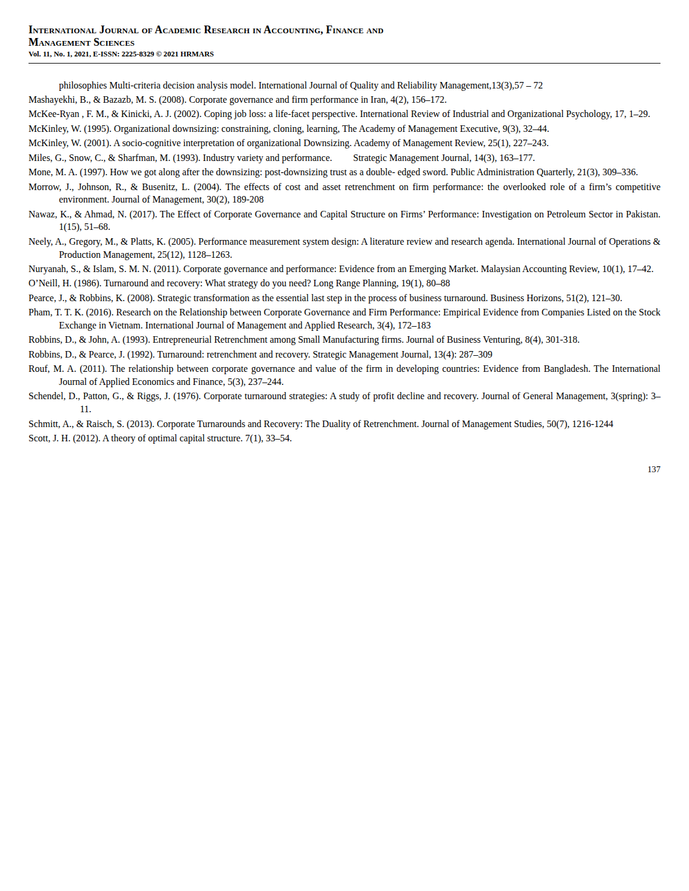International Journal of Academic Research in Accounting, Finance and
Management Sciences
Vol. 11, No. 1, 2021, E-ISSN: 2225-8329 © 2021 HRMARS
philosophies Multi-criteria decision analysis model. International Journal of Quality and Reliability Management,13(3),57 – 72
Mashayekhi, B., & Bazazb, M. S. (2008). Corporate governance and firm performance in Iran, 4(2), 156–172.
McKee-Ryan , F. M., & Kinicki, A. J. (2002). Coping job loss: a life-facet perspective. International Review of Industrial and Organizational Psychology, 17, 1–29.
McKinley, W. (1995). Organizational downsizing: constraining, cloning, learning, The Academy of Management Executive, 9(3), 32–44.
McKinley, W. (2001). A socio-cognitive interpretation of organizational Downsizing. Academy of Management Review, 25(1), 227–243.
Miles, G., Snow, C., & Sharfman, M. (1993). Industry variety and performance. Strategic Management Journal, 14(3), 163–177.
Mone, M. A. (1997). How we got along after the downsizing: post-downsizing trust as a double- edged sword. Public Administration Quarterly, 21(3), 309–336.
Morrow, J., Johnson, R., & Busenitz, L. (2004). The effects of cost and asset retrenchment on firm performance: the overlooked role of a firm’s competitive environment. Journal of Management, 30(2), 189-208
Nawaz, K., & Ahmad, N. (2017). The Effect of Corporate Governance and Capital Structure on Firms’ Performance: Investigation on Petroleum Sector in Pakistan. 1(15), 51–68.
Neely, A., Gregory, M., & Platts, K. (2005). Performance measurement system design: A literature review and research agenda. International Journal of Operations & Production Management, 25(12), 1128–1263.
Nuryanah, S., & Islam, S. M. N. (2011). Corporate governance and performance: Evidence from an Emerging Market. Malaysian Accounting Review, 10(1), 17–42.
O’Neill, H. (1986). Turnaround and recovery: What strategy do you need? Long Range Planning, 19(1), 80–88
Pearce, J., & Robbins, K. (2008). Strategic transformation as the essential last step in the process of business turnaround. Business Horizons, 51(2), 121–30.
Pham, T. T. K. (2016). Research on the Relationship between Corporate Governance and Firm Performance: Empirical Evidence from Companies Listed on the Stock Exchange in Vietnam. International Journal of Management and Applied Research, 3(4), 172–183
Robbins, D., & John, A. (1993). Entrepreneurial Retrenchment among Small Manufacturing firms. Journal of Business Venturing, 8(4), 301-318.
Robbins, D., & Pearce, J. (1992). Turnaround: retrenchment and recovery. Strategic Management Journal, 13(4): 287–309
Rouf, M. A. (2011). The relationship between corporate governance and value of the firm in developing countries: Evidence from Bangladesh. The International Journal of Applied Economics and Finance, 5(3), 237–244.
Schendel, D., Patton, G., & Riggs, J. (1976). Corporate turnaround strategies: A study of profit decline and recovery. Journal of General Management, 3(spring): 3– 11.
Schmitt, A., & Raisch, S. (2013). Corporate Turnarounds and Recovery: The Duality of Retrenchment. Journal of Management Studies, 50(7), 1216-1244
Scott, J. H. (2012). A theory of optimal capital structure. 7(1), 33–54.
137